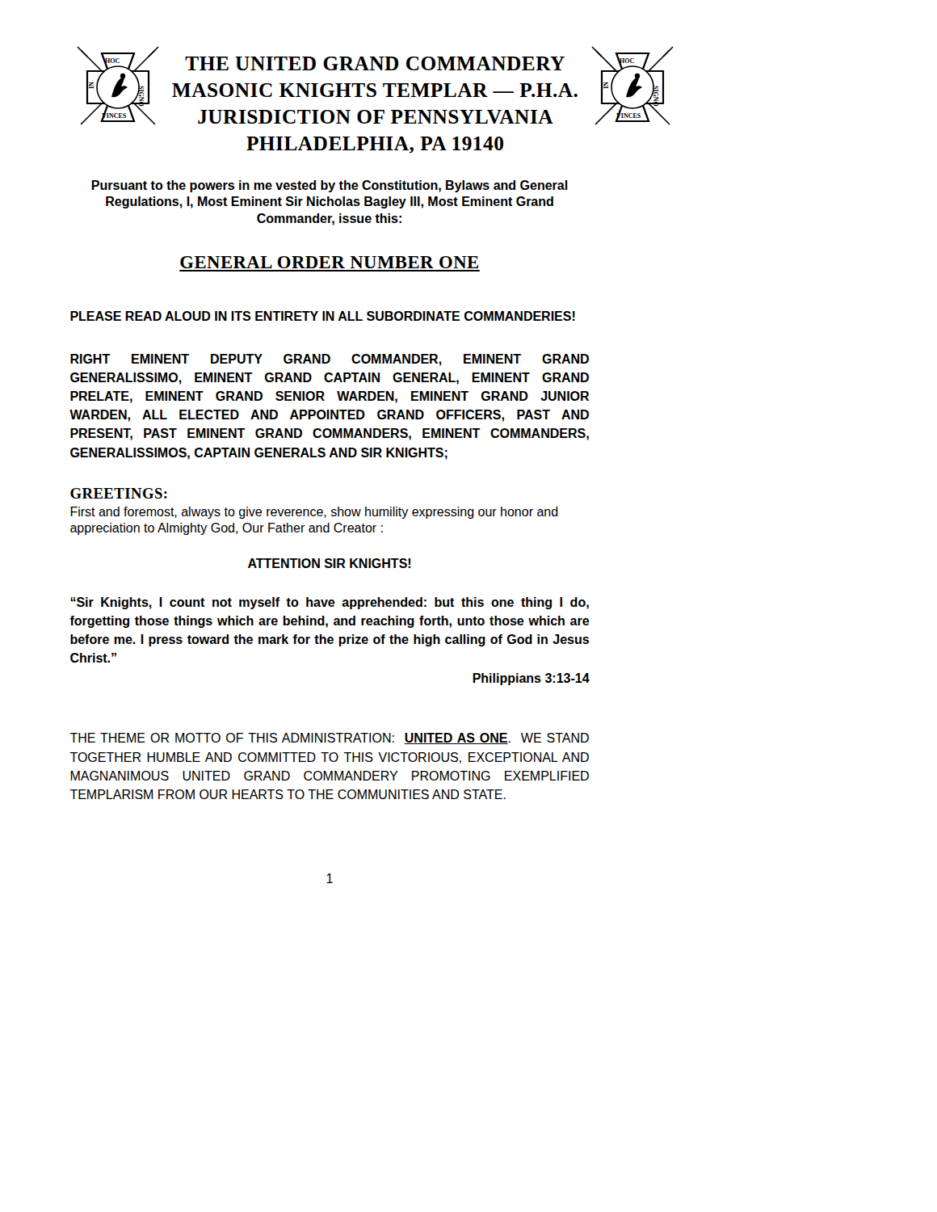Knights Templar Emblem HOC SIGNO VINCES IN
THE UNITED GRAND COMMANDERY
MASONIC KNIGHTS TEMPLAR — P.H.A.
JURISDICTION OF PENNSYLVANIA
PHILADELPHIA, PA 19140
Knights Templar Emblem HOC SIGNO VINCES IN
Pursuant to the powers in me vested by the Constitution, Bylaws and General Regulations, I, Most Eminent Sir Nicholas Bagley III, Most Eminent Grand Commander, issue this:
GENERAL ORDER NUMBER ONE
PLEASE READ ALOUD IN ITS ENTIRETY IN ALL SUBORDINATE COMMANDERIES!
RIGHT EMINENT DEPUTY GRAND COMMANDER, EMINENT GRAND GENERALISSIMO, EMINENT GRAND CAPTAIN GENERAL, EMINENT GRAND PRELATE, EMINENT GRAND SENIOR WARDEN, EMINENT GRAND JUNIOR WARDEN, ALL ELECTED AND APPOINTED GRAND OFFICERS, PAST AND PRESENT, PAST EMINENT GRAND COMMANDERS, EMINENT COMMANDERS, GENERALISSIMOS, CAPTAIN GENERALS AND SIR KNIGHTS;
GREETINGS:
First and foremost, always to give reverence, show humility expressing our honor and appreciation to Almighty God, Our Father and Creator :
ATTENTION SIR KNIGHTS!
“Sir Knights, I count not myself to have apprehended: but this one thing I do, forgetting those things which are behind, and reaching forth, unto those which are before me. I press toward the mark for the prize of the high calling of God in Jesus Christ.” Philippians 3:13-14
THE THEME OR MOTTO OF THIS ADMINISTRATION: UNITED AS ONE. WE STAND TOGETHER HUMBLE AND COMMITTED TO THIS VICTORIOUS, EXCEPTIONAL AND MAGNANIMOUS UNITED GRAND COMMANDERY PROMOTING EXEMPLIFIED TEMPLARISM FROM OUR HEARTS TO THE COMMUNITIES AND STATE.
1